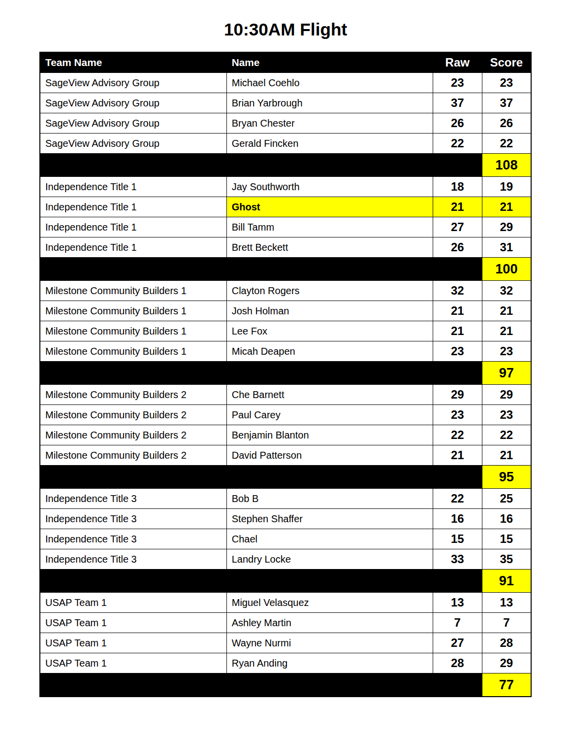10:30AM Flight
| Team Name | Name | Raw | Score |
| --- | --- | --- | --- |
| SageView Advisory Group | Michael Coehlo | 23 | 23 |
| SageView Advisory Group | Brian Yarbrough | 37 | 37 |
| SageView Advisory Group | Bryan Chester | 26 | 26 |
| SageView Advisory Group | Gerald Fincken | 22 | 22 |
| | | | 108 |
| Independence Title 1 | Jay Southworth | 18 | 19 |
| Independence Title 1 | Ghost | 21 | 21 |
| Independence Title 1 | Bill Tamm | 27 | 29 |
| Independence Title 1 | Brett Beckett | 26 | 31 |
| | | | 100 |
| Milestone Community Builders 1 | Clayton Rogers | 32 | 32 |
| Milestone Community Builders 1 | Josh Holman | 21 | 21 |
| Milestone Community Builders 1 | Lee Fox | 21 | 21 |
| Milestone Community Builders 1 | Micah Deapen | 23 | 23 |
| | | | 97 |
| Milestone Community Builders 2 | Che Barnett | 29 | 29 |
| Milestone Community Builders 2 | Paul Carey | 23 | 23 |
| Milestone Community Builders 2 | Benjamin Blanton | 22 | 22 |
| Milestone Community Builders 2 | David Patterson | 21 | 21 |
| | | | 95 |
| Independence Title 3 | Bob B | 22 | 25 |
| Independence Title 3 | Stephen Shaffer | 16 | 16 |
| Independence Title 3 | Chael | 15 | 15 |
| Independence Title 3 | Landry Locke | 33 | 35 |
| | | | 91 |
| USAP Team 1 | Miguel Velasquez | 13 | 13 |
| USAP Team 1 | Ashley Martin | 7 | 7 |
| USAP Team 1 | Wayne Nurmi | 27 | 28 |
| USAP Team 1 | Ryan Anding | 28 | 29 |
| | | | 77 |